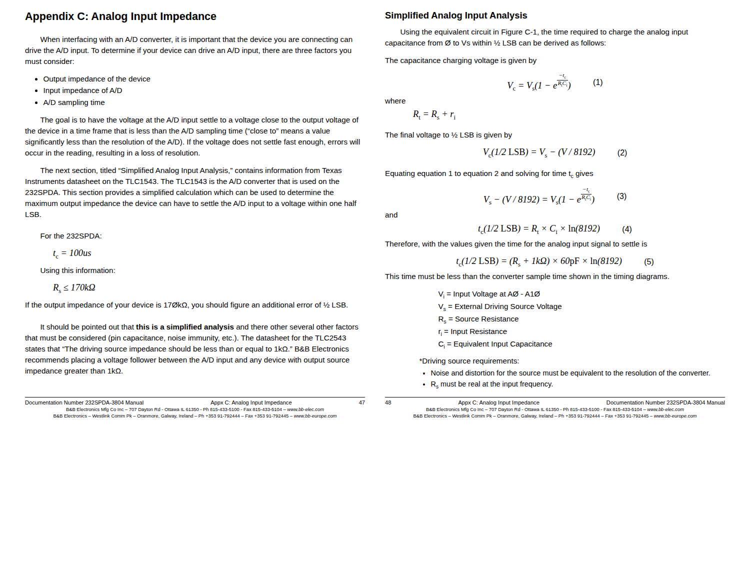Appendix C: Analog Input Impedance
When interfacing with an A/D converter, it is important that the device you are connecting can drive the A/D input. To determine if your device can drive an A/D input, there are three factors you must consider:
Output impedance of the device
Input impedance of A/D
A/D sampling time
The goal is to have the voltage at the A/D input settle to a voltage close to the output voltage of the device in a time frame that is less than the A/D sampling time (“close to” means a value significantly less than the resolution of the A/D). If the voltage does not settle fast enough, errors will occur in the reading, resulting in a loss of resolution.
The next section, titled “Simplified Analog Input Analysis,” contains information from Texas Instruments datasheet on the TLC1543. The TLC1543 is the A/D converter that is used on the 232SPDA. This section provides a simplified calculation which can be used to determine the maximum output impedance the device can have to settle the A/D input to a voltage within one half LSB.
For the 232SPDA:
tc = 100us
Using this information:
Rs ≤ 170kΩ
If the output impedance of your device is 17ØkΩ, you should figure an additional error of ½ LSB.
It should be pointed out that this is a simplified analysis and there other several other factors that must be considered (pin capacitance, noise immunity, etc.). The datasheet for the TLC2543 states that “The driving source impedance should be less than or equal to 1kΩ.” B&B Electronics recommends placing a voltage follower between the A/D input and any device with output source impedance greater than 1kΩ.
Documentation Number 232SPDA-3804 Manual Appx C: Analog Input Impedance 47
B&B Electronics Mfg Co Inc – 707 Dayton Rd - Ottawa IL 61350 - Ph 815-433-5100 - Fax 815-433-5104 – www.bb-elec.com
B&B Electronics – Westlink Comm Pk – Oranmore, Galway, Ireland – Ph +353 91-792444 – Fax +353 91-792445 – www.bb-europe.com
Simplified Analog Input Analysis
Using the equivalent circuit in Figure C-1, the time required to charge the analog input capacitance from Ø to Vs within ½ LSB can be derived as follows:
The capacitance charging voltage is given by
Vc = Vs(1 − e−tc RtCi) (1)
where
Rt = Rs + ri
The final voltage to ½ LSB is given by
Vc(1/2 LSB) = Vs − (V / 8192) (2)
Equating equation 1 to equation 2 and solving for time tc gives
Vs − (V / 8192) = Vs(1 − e−tc RtCi) (3)
and
tc(1/2 LSB) = Rt × Ci × ln(8192) (4)
Therefore, with the values given the time for the analog input signal to settle is
tc(1/2 LSB) = (Rs + 1kΩ) × 60pF × ln(8192) (5)
This time must be less than the converter sample time shown in the timing diagrams.
Vi = Input Voltage at AØ - A1Ø
Vs = External Driving Source Voltage
Rs = Source Resistance
ri = Input Resistance
Ci = Equivalent Input Capacitance
*Driving source requirements:
Noise and distortion for the source must be equivalent to the resolution of the converter.
Rs must be real at the input frequency.
48 Appx C: Analog Input Impedance Documentation Number 232SPDA-3804 Manual
B&B Electronics Mfg Co Inc – 707 Dayton Rd - Ottawa IL 61350 - Ph 815-433-5100 - Fax 815-433-5104 – www.bb-elec.com
B&B Electronics – Westlink Comm Pk – Oranmore, Galway, Ireland – Ph +353 91-792444 – Fax +353 91-792445 – www.bb-europe.com